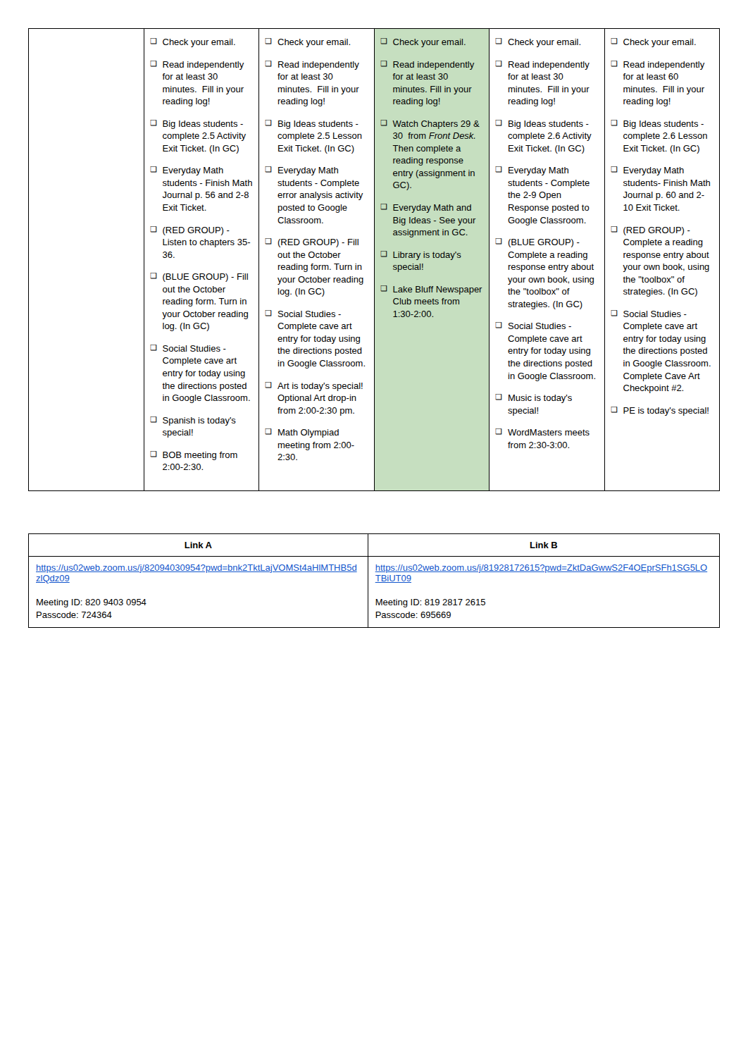| | Check your email. Read independently for at least 30 minutes. Fill in your reading log! Big Ideas students - complete 2.5 Activity Exit Ticket. (In GC) Everyday Math students - Finish Math Journal p. 56 and 2-8 Exit Ticket. (RED GROUP) - Listen to chapters 35-36. (BLUE GROUP) - Fill out the October reading form. Turn in your October reading log. (In GC) Social Studies - Complete cave art entry for today using the directions posted in Google Classroom. Spanish is today's special! BOB meeting from 2:00-2:30. | Check your email. Read independently for at least 30 minutes. Fill in your reading log! Big Ideas students - complete 2.5 Lesson Exit Ticket. (In GC) Everyday Math students - Complete error analysis activity posted to Google Classroom. (RED GROUP) - Fill out the October reading form. Turn in your October reading log. (In GC) Social Studies - Complete cave art entry for today using the directions posted in Google Classroom. Art is today's special! Optional Art drop-in from 2:00-2:30 pm. Math Olympiad meeting from 2:00-2:30. | Check your email. Read independently for at least 30 minutes. Fill in your reading log! Watch Chapters 29 & 30 from Front Desk. Then complete a reading response entry (assignment in GC). Everyday Math and Big Ideas - See your assignment in GC. Library is today's special! Lake Bluff Newspaper Club meets from 1:30-2:00. | Check your email. Read independently for at least 30 minutes. Fill in your reading log! Big Ideas students - complete 2.6 Activity Exit Ticket. (In GC) Everyday Math students - Complete the 2-9 Open Response posted to Google Classroom. (BLUE GROUP) - Complete a reading response entry about your own book, using the "toolbox" of strategies. (In GC) Social Studies - Complete cave art entry for today using the directions posted in Google Classroom. Music is today's special! WordMasters meets from 2:30-3:00. | Check your email. Read independently for at least 60 minutes. Fill in your reading log! Big Ideas students - complete 2.6 Lesson Exit Ticket. (In GC) Everyday Math students- Finish Math Journal p. 60 and 2-10 Exit Ticket. (RED GROUP) - Complete a reading response entry about your own book, using the "toolbox" of strategies. (In GC) Social Studies - Complete cave art entry for today using the directions posted in Google Classroom. Complete Cave Art Checkpoint #2. PE is today's special! |
| Link A | Link B |
| --- | --- |
| https://us02web.zoom.us/j/82094030954?pwd=bnk2TktLajVOMSt4aHlMTHB5dzlQdz09 Meeting ID: 820 9403 0954 Passcode: 724364 | https://us02web.zoom.us/j/81928172615?pwd=ZktDaGwwS2F4OEprSFh1SG5LOTBiUT09 Meeting ID: 819 2817 2615 Passcode: 695669 |